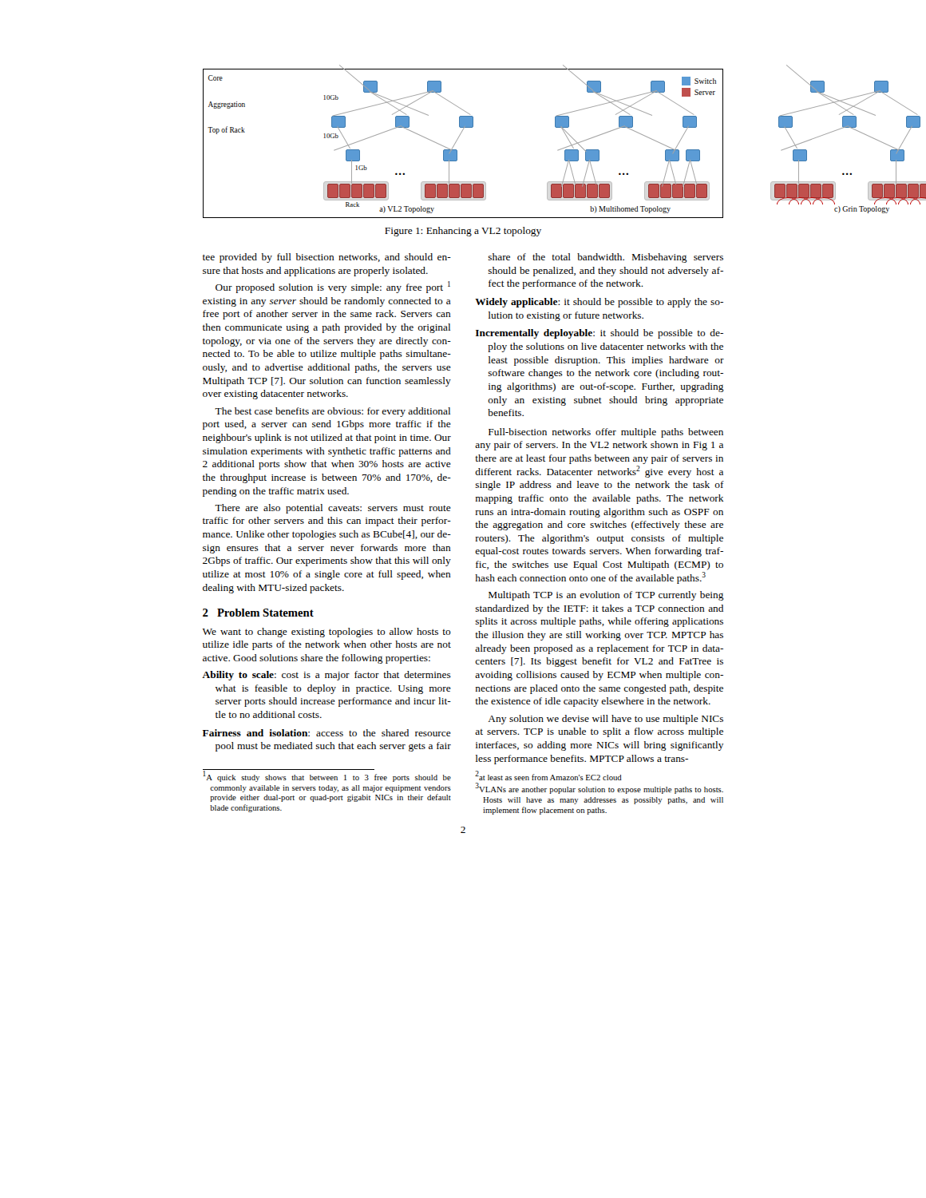Switch
Server
Core
Aggregation
Top of Rack
10Gb
10Gb
1Gb
Rack
...
a) VL2 Topology
...
b) Multihomed Topology
...
c) Grin Topology
Figure 1: Enhancing a VL2 topology
tee provided by full bisection networks, and should ensure that hosts and applications are properly isolated.
Our proposed solution is very simple: any free port 1 existing in any server should be randomly connected to a free port of another server in the same rack. Servers can then communicate using a path provided by the original topology, or via one of the servers they are directly connected to. To be able to utilize multiple paths simultaneously, and to advertise additional paths, the servers use Multipath TCP [7]. Our solution can function seamlessly over existing datacenter networks.
The best case benefits are obvious: for every additional port used, a server can send 1Gbps more traffic if the neighbour's uplink is not utilized at that point in time. Our simulation experiments with synthetic traffic patterns and 2 additional ports show that when 30% hosts are active the throughput increase is between 70% and 170%, depending on the traffic matrix used.
There are also potential caveats: servers must route traffic for other servers and this can impact their performance. Unlike other topologies such as BCube[4], our design ensures that a server never forwards more than 2Gbps of traffic. Our experiments show that this will only utilize at most 10% of a single core at full speed, when dealing with MTU-sized packets.
2 Problem Statement
We want to change existing topologies to allow hosts to utilize idle parts of the network when other hosts are not active. Good solutions share the following properties:
Ability to scale
: cost is a major factor that determines what is feasible to deploy in practice. Using more server ports should increase performance and incur little to no additional costs.
Fairness and isolation
: access to the shared resource pool must be mediated such that each server gets a fair share of the total bandwidth. Misbehaving servers should be penalized, and they should not adversely affect the performance of the network.
Widely applicable
: it should be possible to apply the solution to existing or future networks.
Incrementally deployable
: it should be possible to deploy the solutions on live datacenter networks with the least possible disruption. This implies hardware or software changes to the network core (including routing algorithms) are out-of-scope. Further, upgrading only an existing subnet should bring appropriate benefits.
Full-bisection networks offer multiple paths between any pair of servers. In the VL2 network shown in Fig 1 a there are at least four paths between any pair of servers in different racks. Datacenter networks2 give every host a single IP address and leave to the network the task of mapping traffic onto the available paths. The network runs an intra-domain routing algorithm such as OSPF on the aggregation and core switches (effectively these are routers). The algorithm's output consists of multiple equal-cost routes towards servers. When forwarding traffic, the switches use Equal Cost Multipath (ECMP) to hash each connection onto one of the available paths.3
Multipath TCP is an evolution of TCP currently being standardized by the IETF: it takes a TCP connection and splits it across multiple paths, while offering applications the illusion they are still working over TCP. MPTCP has already been proposed as a replacement for TCP in datacenters [7]. Its biggest benefit for VL2 and FatTree is avoiding collisions caused by ECMP when multiple connections are placed onto the same congested path, despite the existence of idle capacity elsewhere in the network.
Any solution we devise will have to use multiple NICs at servers. TCP is unable to split a flow across multiple interfaces, so adding more NICs will bring significantly less performance benefits. MPTCP allows a trans-
1A quick study shows that between 1 to 3 free ports should be commonly available in servers today, as all major equipment vendors provide either dual-port or quad-port gigabit NICs in their default blade configurations.
2at least as seen from Amazon's EC2 cloud
3VLANs are another popular solution to expose multiple paths to hosts. Hosts will have as many addresses as possibly paths, and will implement flow placement on paths.
2